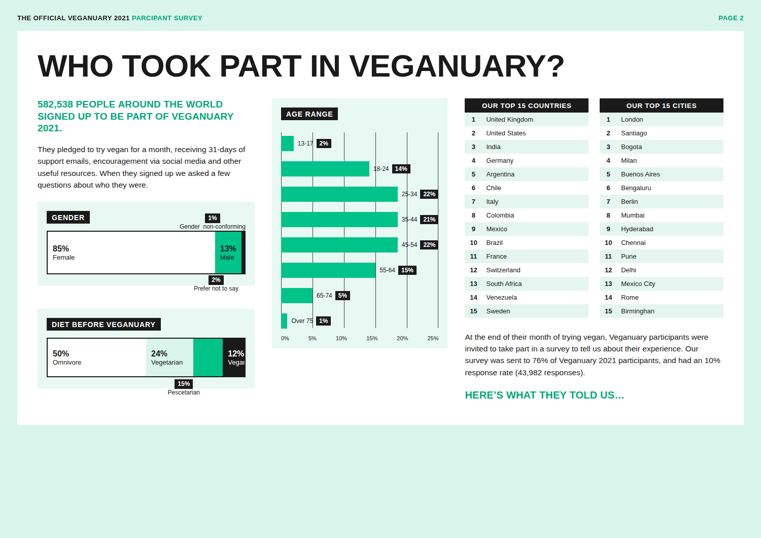THE OFFICIAL VEGANUARY 2021 PARCIPANT SURVEY
PAGE 2
WHO TOOK PART IN VEGANUARY?
582,538 people around the world
signed up to be part of Veganuary 2021.
They pledged to try vegan for a month, receiving 31-days of support emails, encouragement via social media and other useful resources. When they signed up we asked a few questions about who they were.
GENDER
1%
Gender non-conforming
85% Female
13% Male
2%
Prefer not to say
DIET BEFORE VEGANUARY
50% Omnivore
24% Vegetarian
12% Vegan
15%
Pescetarian
AGE RANGE
13-172%
18-2414%
25-3422%
35-4421%
45-5422%
55-6415%
65-745%
Over 751%
0% 5% 10% 15% 20% 25%
OUR TOP 15 COUNTRIES
| 1 | United Kingdom |
| 2 | United States |
| 3 | India |
| 4 | Germany |
| 5 | Argentina |
| 6 | Chile |
| 7 | Italy |
| 8 | Colombia |
| 9 | Mexico |
| 10 | Brazil |
| 11 | France |
| 12 | Switzerland |
| 13 | South Africa |
| 14 | Venezuela |
| 15 | Sweden |
OUR TOP 15 CITIES
| 1 | London |
| 2 | Santiago |
| 3 | Bogota |
| 4 | Milan |
| 5 | Buenos Aires |
| 6 | Bengaluru |
| 7 | Berlin |
| 8 | Mumbai |
| 9 | Hyderabad |
| 10 | Chennai |
| 11 | Pune |
| 12 | Delhi |
| 13 | Mexico City |
| 14 | Rome |
| 15 | Birminghan |
At the end of their month of trying vegan, Veganuary participants were invited to take part in a survey to tell us about their experience. Our survey was sent to 76% of Veganuary 2021 participants, and had an 10% response rate (43,982 responses).
Here’s what they told us…